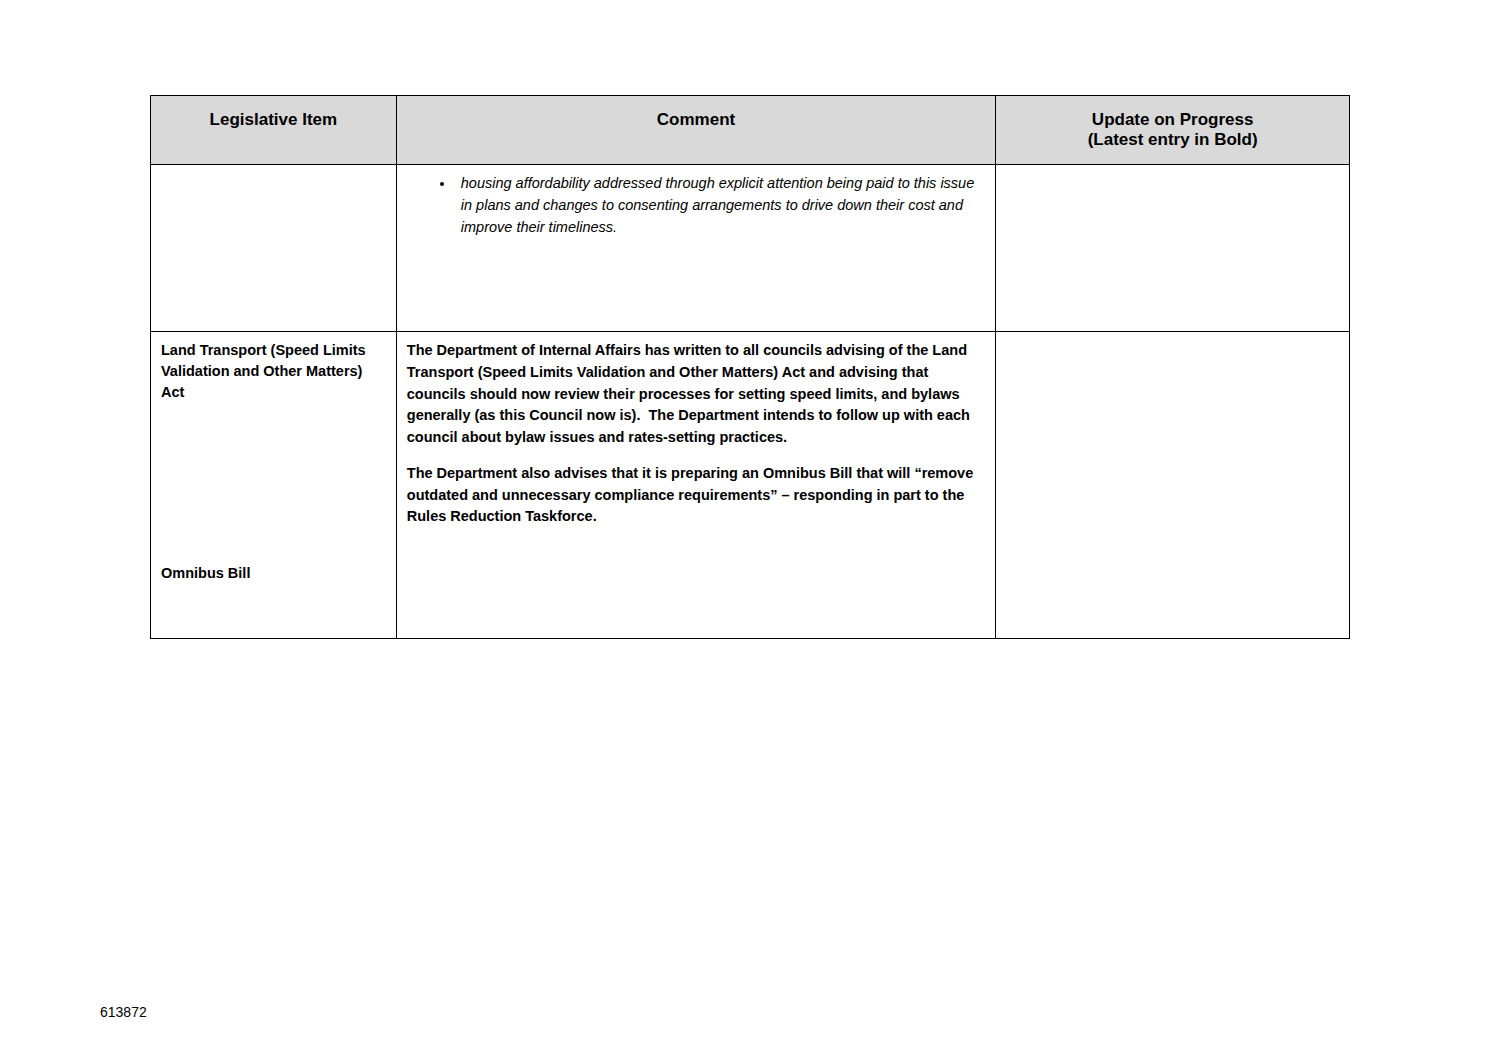| Legislative Item | Comment | Update on Progress (Latest entry in Bold) |
| --- | --- | --- |
| | housing affordability addressed through explicit attention being paid to this issue in plans and changes to consenting arrangements to drive down their cost and improve their timeliness. | |
| Land Transport (Speed Limits Validation and Other Matters) Act Omnibus Bill | The Department of Internal Affairs has written to all councils advising of the Land Transport (Speed Limits Validation and Other Matters) Act and advising that councils should now review their processes for setting speed limits, and bylaws generally (as this Council now is). The Department intends to follow up with each council about bylaw issues and rates-setting practices. The Department also advises that it is preparing an Omnibus Bill that will “remove outdated and unnecessary compliance requirements” – responding in part to the Rules Reduction Taskforce. | |
613872